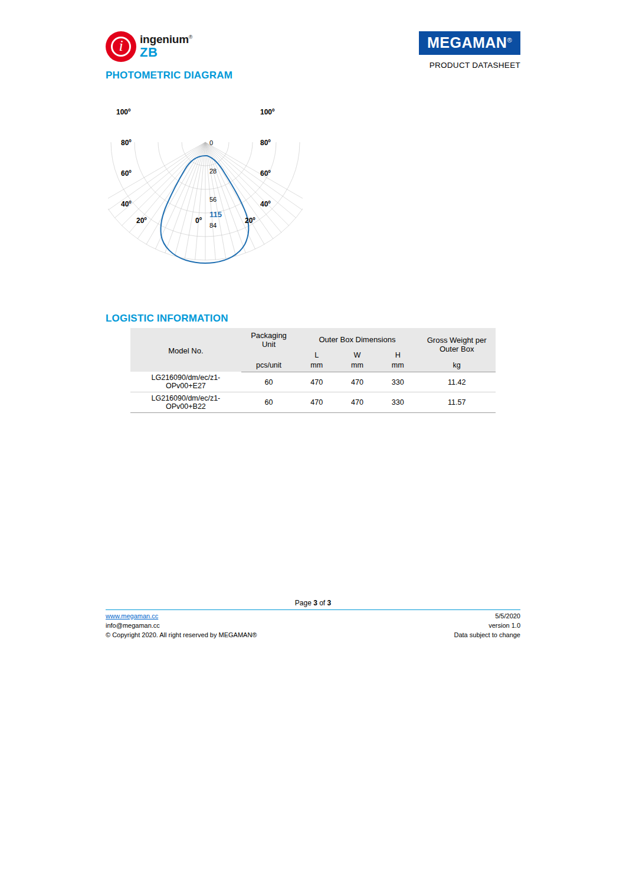ingenium®
ZB
MEGAMAN®
PRODUCT DATASHEET
PHOTOMETRIC DIAGRAM
100º 80º 60º 40º 20º 100º 80º 60º 40º 20º 0º 0 28 56 84 115
LOGISTIC INFORMATION
| Model No. | Packaging Unit | Outer Box Dimensions | Gross Weight per Outer Box |
| --- | --- | --- | --- |
| | L | W | H |
| pcs/unit | mm | mm | mm | kg |
| LG216090/dm/ec/z1-OPv00+E27 | 60 | 470 | 470 | 330 | 11.42 |
| LG216090/dm/ec/z1-OPv00+B22 | 60 | 470 | 470 | 330 | 11.57 |
Page 3 of 3
www.megaman.cc
info@megaman.cc
© Copyright 2020. All right reserved by MEGAMAN®
5/5/2020
version 1.0
Data subject to change